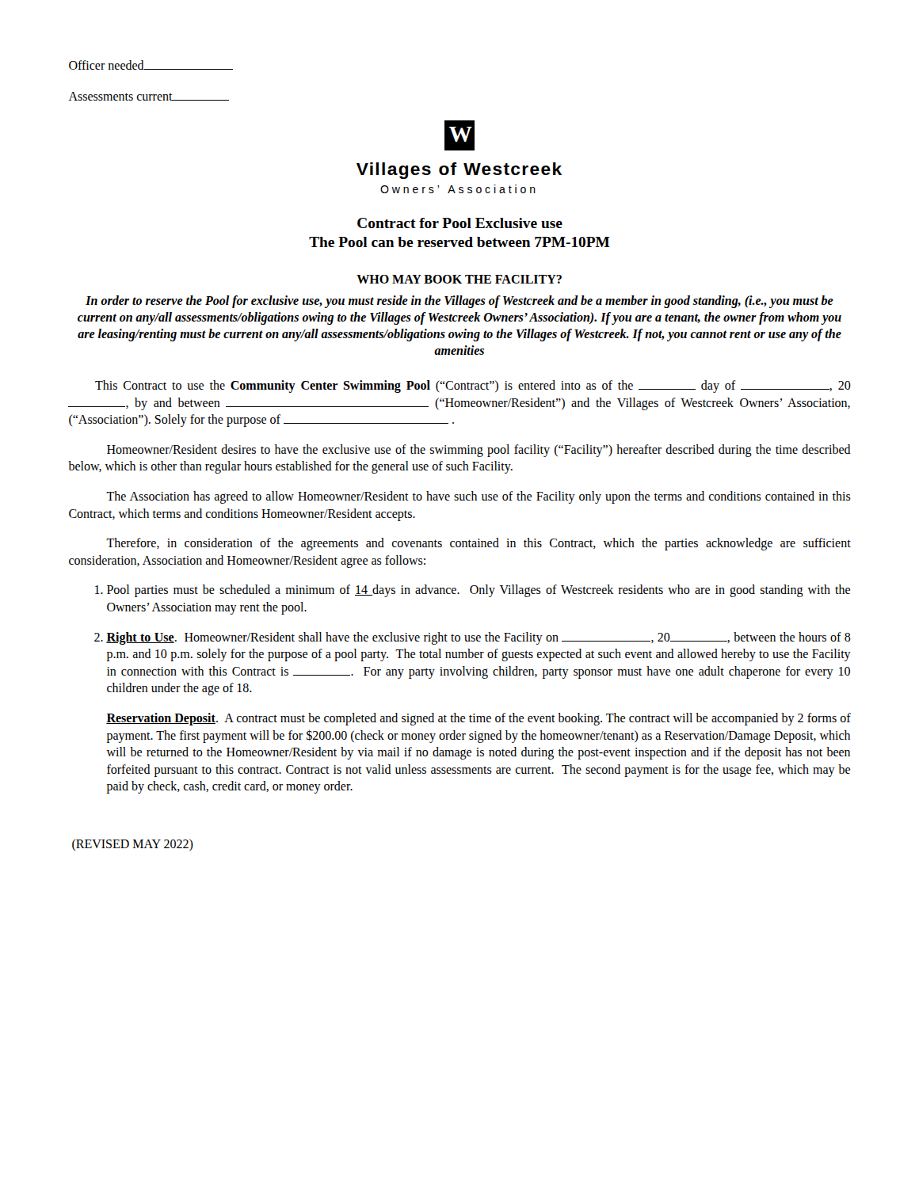Officer needed
Assessments current
W
Villages of Westcreek
Owners’ Association
Contract for Pool Exclusive use The Pool can be reserved between 7PM-10PM
WHO MAY BOOK THE FACILITY?
In order to reserve the Pool for exclusive use, you must reside in the Villages of Westcreek and be a member in good standing, (i.e., you must be current on any/all assessments/obligations owing to the Villages of Westcreek Owners’ Association). If you are a tenant, the owner from whom you are leasing/renting must be current on any/all assessments/obligations owing to the Villages of Westcreek. If not, you cannot rent or use any of the amenities
This Contract to use the Community Center Swimming Pool (“Contract”) is entered into as of the day of , 20 , by and between (“Homeowner/Resident”) and the Villages of Westcreek Owners’ Association, (“Association”). Solely for the purpose of .
Homeowner/Resident desires to have the exclusive use of the swimming pool facility (“Facility”) hereafter described during the time described below, which is other than regular hours established for the general use of such Facility.
The Association has agreed to allow Homeowner/Resident to have such use of the Facility only upon the terms and conditions contained in this Contract, which terms and conditions Homeowner/Resident accepts.
Therefore, in consideration of the agreements and covenants contained in this Contract, which the parties acknowledge are sufficient consideration, Association and Homeowner/Resident agree as follows:
Pool parties must be scheduled a minimum of 14 days in advance. Only Villages of Westcreek residents who are in good standing with the Owners’ Association may rent the pool.
Right to Use. Homeowner/Resident shall have the exclusive right to use the Facility on , 20 , between the hours of 8 p.m. and 10 p.m. solely for the purpose of a pool party. The total number of guests expected at such event and allowed hereby to use the Facility in connection with this Contract is . For any party involving children, party sponsor must have one adult chaperone for every 10 children under the age of 18.
Reservation Deposit. A contract must be completed and signed at the time of the event booking. The contract will be accompanied by 2 forms of payment. The first payment will be for $200.00 (check or money order signed by the homeowner/tenant) as a Reservation/Damage Deposit, which will be returned to the Homeowner/Resident by via mail if no damage is noted during the post-event inspection and if the deposit has not been forfeited pursuant to this contract. Contract is not valid unless assessments are current. The second payment is for the usage fee, which may be paid by check, cash, credit card, or money order.
(REVISED MAY 2022)